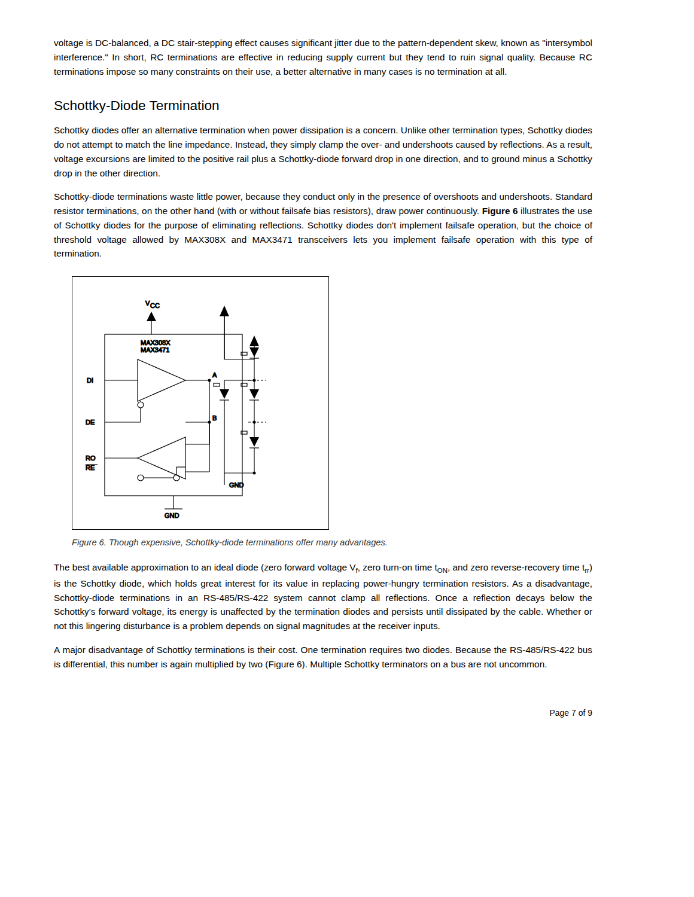voltage is DC-balanced, a DC stair-stepping effect causes significant jitter due to the pattern-dependent skew, known as "intersymbol interference." In short, RC terminations are effective in reducing supply current but they tend to ruin signal quality. Because RC terminations impose so many constraints on their use, a better alternative in many cases is no termination at all.
Schottky-Diode Termination
Schottky diodes offer an alternative termination when power dissipation is a concern. Unlike other termination types, Schottky diodes do not attempt to match the line impedance. Instead, they simply clamp the over- and undershoots caused by reflections. As a result, voltage excursions are limited to the positive rail plus a Schottky-diode forward drop in one direction, and to ground minus a Schottky drop in the other direction.
Schottky-diode terminations waste little power, because they conduct only in the presence of overshoots and undershoots. Standard resistor terminations, on the other hand (with or without failsafe bias resistors), draw power continuously. Figure 6 illustrates the use of Schottky diodes for the purpose of eliminating reflections. Schottky diodes don't implement failsafe operation, but the choice of threshold voltage allowed by MAX308X and MAX3471 transceivers lets you implement failsafe operation with this type of termination.
V CC MAX308X MAX3471 DI DE RO RE A B GND GND
Figure 6. Though expensive, Schottky-diode terminations offer many advantages.
The best available approximation to an ideal diode (zero forward voltage Vf, zero turn-on time tON, and zero reverse-recovery time trr) is the Schottky diode, which holds great interest for its value in replacing power-hungry termination resistors. As a disadvantage, Schottky-diode terminations in an RS-485/RS-422 system cannot clamp all reflections. Once a reflection decays below the Schottky's forward voltage, its energy is unaffected by the termination diodes and persists until dissipated by the cable. Whether or not this lingering disturbance is a problem depends on signal magnitudes at the receiver inputs.
A major disadvantage of Schottky terminations is their cost. One termination requires two diodes. Because the RS-485/RS-422 bus is differential, this number is again multiplied by two (Figure 6). Multiple Schottky terminators on a bus are not uncommon.
Page 7 of 9